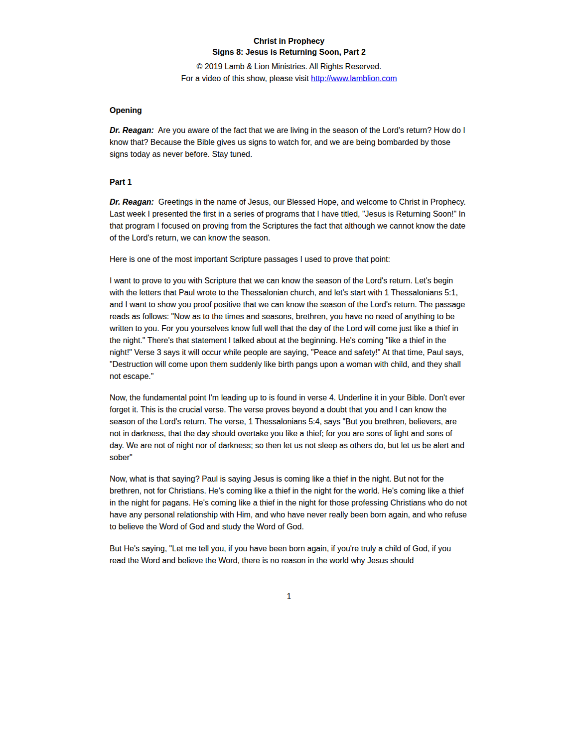Christ in Prophecy
Signs 8: Jesus is Returning Soon, Part 2
© 2019 Lamb & Lion Ministries. All Rights Reserved.
For a video of this show, please visit http://www.lamblion.com
Opening
Dr. Reagan: Are you aware of the fact that we are living in the season of the Lord's return? How do I know that? Because the Bible gives us signs to watch for, and we are being bombarded by those signs today as never before. Stay tuned.
Part 1
Dr. Reagan: Greetings in the name of Jesus, our Blessed Hope, and welcome to Christ in Prophecy. Last week I presented the first in a series of programs that I have titled, "Jesus is Returning Soon!" In that program I focused on proving from the Scriptures the fact that although we cannot know the date of the Lord's return, we can know the season.
Here is one of the most important Scripture passages I used to prove that point:
I want to prove to you with Scripture that we can know the season of the Lord's return. Let's begin with the letters that Paul wrote to the Thessalonian church, and let's start with 1 Thessalonians 5:1, and I want to show you proof positive that we can know the season of the Lord's return. The passage reads as follows: "Now as to the times and seasons, brethren, you have no need of anything to be written to you. For you yourselves know full well that the day of the Lord will come just like a thief in the night." There's that statement I talked about at the beginning. He's coming "like a thief in the night!" Verse 3 says it will occur while people are saying, "Peace and safety!" At that time, Paul says, "Destruction will come upon them suddenly like birth pangs upon a woman with child, and they shall not escape."
Now, the fundamental point I'm leading up to is found in verse 4. Underline it in your Bible. Don't ever forget it. This is the crucial verse. The verse proves beyond a doubt that you and I can know the season of the Lord's return. The verse, 1 Thessalonians 5:4, says "But you brethren, believers, are not in darkness, that the day should overtake you like a thief; for you are sons of light and sons of day. We are not of night nor of darkness; so then let us not sleep as others do, but let us be alert and sober"
Now, what is that saying? Paul is saying Jesus is coming like a thief in the night. But not for the brethren, not for Christians. He's coming like a thief in the night for the world. He's coming like a thief in the night for pagans. He's coming like a thief in the night for those professing Christians who do not have any personal relationship with Him, and who have never really been born again, and who refuse to believe the Word of God and study the Word of God.
But He's saying, "Let me tell you, if you have been born again, if you're truly a child of God, if you read the Word and believe the Word, there is no reason in the world why Jesus should
1